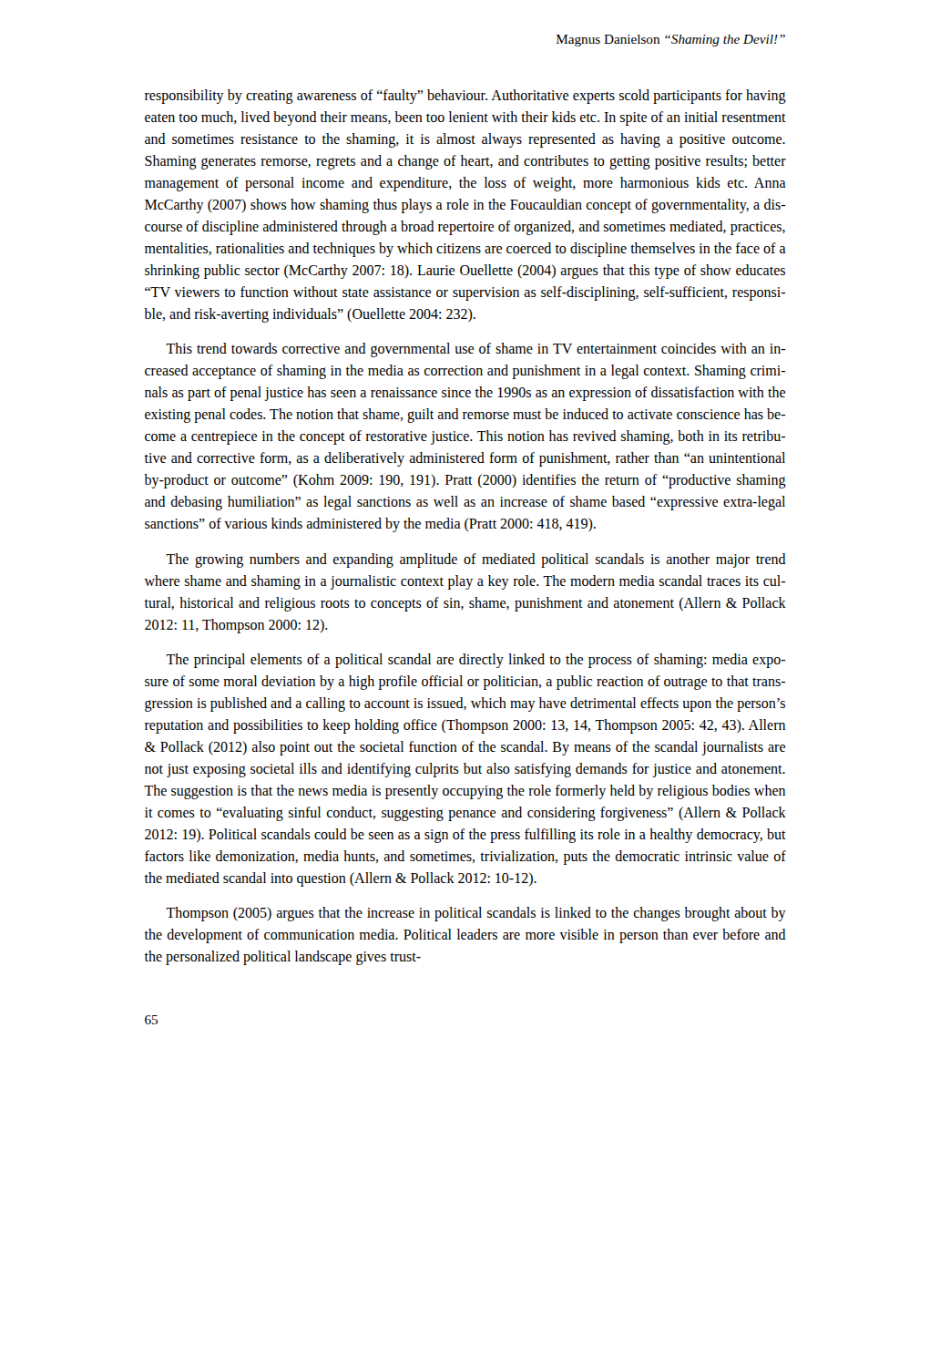Magnus Danielson “Shaming the Devil!”
responsibility by creating awareness of “faulty” behaviour. Authoritative experts scold participants for having eaten too much, lived beyond their means, been too lenient with their kids etc. In spite of an initial resentment and sometimes resistance to the shaming, it is almost always represented as having a positive outcome. Shaming generates remorse, regrets and a change of heart, and contributes to getting positive results; better management of personal income and expenditure, the loss of weight, more harmonious kids etc. Anna McCarthy (2007) shows how shaming thus plays a role in the Foucauldian concept of governmentality, a discourse of discipline administered through a broad repertoire of organized, and sometimes mediated, practices, mentalities, rationalities and techniques by which citizens are coerced to discipline themselves in the face of a shrinking public sector (McCarthy 2007: 18). Laurie Ouellette (2004) argues that this type of show educates “TV viewers to function without state assistance or supervision as self-disciplining, self-sufficient, responsible, and risk-averting individuals” (Ouellette 2004: 232).
This trend towards corrective and governmental use of shame in TV entertainment coincides with an increased acceptance of shaming in the media as correction and punishment in a legal context. Shaming criminals as part of penal justice has seen a renaissance since the 1990s as an expression of dissatisfaction with the existing penal codes. The notion that shame, guilt and remorse must be induced to activate conscience has become a centrepiece in the concept of restorative justice. This notion has revived shaming, both in its retributive and corrective form, as a deliberatively administered form of punishment, rather than “an unintentional by-product or outcome” (Kohm 2009: 190, 191). Pratt (2000) identifies the return of “productive shaming and debasing humiliation” as legal sanctions as well as an increase of shame based “expressive extra-legal sanctions” of various kinds administered by the media (Pratt 2000: 418, 419).
The growing numbers and expanding amplitude of mediated political scandals is another major trend where shame and shaming in a journalistic context play a key role. The modern media scandal traces its cultural, historical and religious roots to concepts of sin, shame, punishment and atonement (Allern & Pollack 2012: 11, Thompson 2000: 12).
The principal elements of a political scandal are directly linked to the process of shaming: media exposure of some moral deviation by a high profile official or politician, a public reaction of outrage to that transgression is published and a calling to account is issued, which may have detrimental effects upon the person’s reputation and possibilities to keep holding office (Thompson 2000: 13, 14, Thompson 2005: 42, 43). Allern & Pollack (2012) also point out the societal function of the scandal. By means of the scandal journalists are not just exposing societal ills and identifying culprits but also satisfying demands for justice and atonement. The suggestion is that the news media is presently occupying the role formerly held by religious bodies when it comes to “evaluating sinful conduct, suggesting penance and considering forgiveness” (Allern & Pollack 2012: 19). Political scandals could be seen as a sign of the press fulfilling its role in a healthy democracy, but factors like demonization, media hunts, and sometimes, trivialization, puts the democratic intrinsic value of the mediated scandal into question (Allern & Pollack 2012: 10-12).
Thompson (2005) argues that the increase in political scandals is linked to the changes brought about by the development of communication media. Political leaders are more visible in person than ever before and the personalized political landscape gives trust-
65